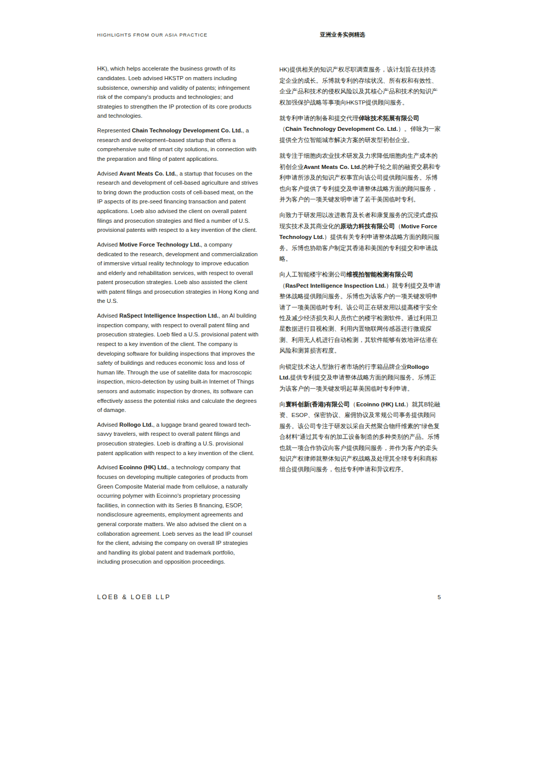HIGHLIGHTS FROM OUR ASIA PRACTICE
亚洲业务实例精选
HK), which helps accelerate the business growth of its candidates. Loeb advised HKSTP on matters including subsistence, ownership and validity of patents; infringement risk of the company's products and technologies; and strategies to strengthen the IP protection of its core products and technologies.
Represented Chain Technology Development Co. Ltd., a research and development–based startup that offers a comprehensive suite of smart city solutions, in connection with the preparation and filing of patent applications.
Advised Avant Meats Co. Ltd., a startup that focuses on the research and development of cell-based agriculture and strives to bring down the production costs of cell-based meat, on the IP aspects of its pre-seed financing transaction and patent applications. Loeb also advised the client on overall patent filings and prosecution strategies and filed a number of U.S. provisional patents with respect to a key invention of the client.
Advised Motive Force Technology Ltd., a company dedicated to the research, development and commercialization of immersive virtual reality technology to improve education and elderly and rehabilitation services, with respect to overall patent prosecution strategies. Loeb also assisted the client with patent filings and prosecution strategies in Hong Kong and the U.S.
Advised RaSpect Intelligence Inspection Ltd., an AI building inspection company, with respect to overall patent filing and prosecution strategies. Loeb filed a U.S. provisional patent with respect to a key invention of the client. The company is developing software for building inspections that improves the safety of buildings and reduces economic loss and loss of human life. Through the use of satellite data for macroscopic inspection, micro-detection by using built-in Internet of Things sensors and automatic inspection by drones, its software can effectively assess the potential risks and calculate the degrees of damage.
Advised Rollogo Ltd., a luggage brand geared toward tech-savvy travelers, with respect to overall patent filings and prosecution strategies. Loeb is drafting a U.S. provisional patent application with respect to a key invention of the client.
Advised Ecoinno (HK) Ltd., a technology company that focuses on developing multiple categories of products from Green Composite Material made from cellulose, a naturally occurring polymer with Ecoinno's proprietary processing facilities, in connection with its Series B financing, ESOP, nondisclosure agreements, employment agreements and general corporate matters. We also advised the client on a collaboration agreement. Loeb serves as the lead IP counsel for the client, advising the company on overall IP strategies and handling its global patent and trademark portfolio, including prosecution and opposition proceedings.
HK)提供相关的知识产权尽职调查服务，该计划旨在扶持选定企业的成长。乐博就专利的存续状况、所有权和有效性、企业产品和技术的侵权风险以及其核心产品和技术的知识产权加强保护战略等事项向HKSTP提供顾问服务。
就专利申请的制备和提交代理倬咏技术拓展有限公司（Chain Technology Development Co. Ltd.）。倬咏为一家提供全方位智能城市解决方案的研发型初创企业。
就专注于细胞肉农业技术研发及力求降低细胞肉生产成本的初创企业Avant Meats Co. Ltd. 的种子轮之前的融资交易和专利申请所涉及的知识产权事宜向该公司提供顾问服务。乐博也向客户提供了专利提交及申请整体战略方面的顾问服务，并为客户的一项关键发明申请了若干美国临时专利。
向致力于研发用以改进教育及长者和康复服务的沉浸式虚拟现实技术及其商业化的原动力科技有限公司（Motive Force Technology Ltd.）提供有关专利申请整体战略方面的顾问服务。乐博也协助客户制定其香港和美国的专利提交和申请战略。
向人工智能楼宇检测公司维视拍智能检测有限公司（RasPect Intelligence Inspection Ltd.）就专利提交及申请整体战略提供顾问服务。乐博也为该客户的一项关键发明申请了一项美国临时专利。该公司正在研发用以提高楼宇安全性及减少经济损失和人员伤亡的楼宇检测软件。通过利用卫星数据进行目视检测、利用内置物联网传感器进行微观探测、利用无人机进行自动检测，其软件能够有效地评估潜在风险和测算损害程度。
向锁定技术达人型旅行者市场的行李箱品牌企业Rollogo Ltd. 提供专利提交及申请整体战略方面的顾问服务。乐博正为该客户的一项关键发明起草美国临时专利申请。
向寰科创新(香港)有限公司（Ecoinno (HK) Ltd.）就其B轮融资、ESOP、保密协议、雇佣协议及常规公司事务提供顾问服务。该公司专注于研发以采自天然聚合物纤维素的"绿色复合材料"通过其专有的加工设备制造的多种类别的产品。乐博也就一项合作协议向客户提供顾问服务，并作为客户的牵头知识产权律师就整体知识产权战略及处理其全球专利和商标组合提供顾问服务，包括专利申请和异议程序。
LOEB & LOEB LLP
5